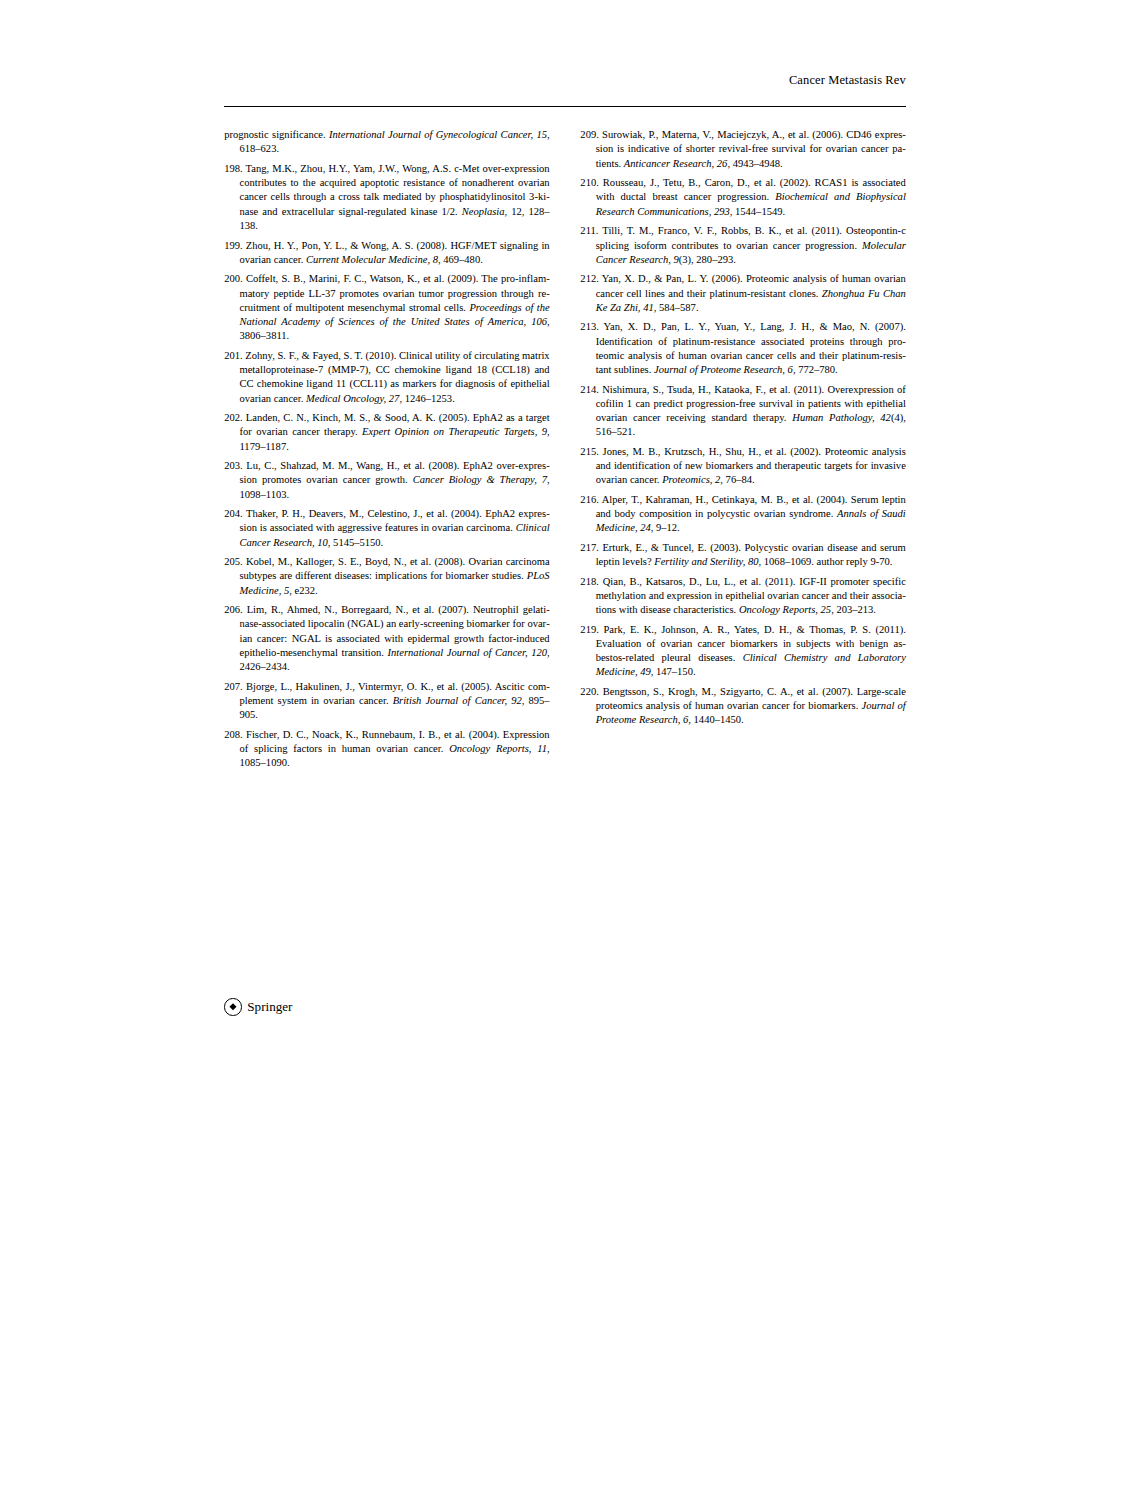Cancer Metastasis Rev
prognostic significance. International Journal of Gynecological Cancer, 15, 618–623.
198. Tang, M.K., Zhou, H.Y., Yam, J.W., Wong, A.S. c-Met over-expression contributes to the acquired apoptotic resistance of nonadherent ovarian cancer cells through a cross talk mediated by phosphatidylinositol 3-kinase and extracellular signal-regulated kinase 1/2. Neoplasia, 12, 128–138.
199. Zhou, H. Y., Pon, Y. L., & Wong, A. S. (2008). HGF/MET signaling in ovarian cancer. Current Molecular Medicine, 8, 469–480.
200. Coffelt, S. B., Marini, F. C., Watson, K., et al. (2009). The pro-inflammatory peptide LL-37 promotes ovarian tumor progression through recruitment of multipotent mesenchymal stromal cells. Proceedings of the National Academy of Sciences of the United States of America, 106, 3806–3811.
201. Zohny, S. F., & Fayed, S. T. (2010). Clinical utility of circulating matrix metalloproteinase-7 (MMP-7), CC chemokine ligand 18 (CCL18) and CC chemokine ligand 11 (CCL11) as markers for diagnosis of epithelial ovarian cancer. Medical Oncology, 27, 1246–1253.
202. Landen, C. N., Kinch, M. S., & Sood, A. K. (2005). EphA2 as a target for ovarian cancer therapy. Expert Opinion on Therapeutic Targets, 9, 1179–1187.
203. Lu, C., Shahzad, M. M., Wang, H., et al. (2008). EphA2 over-expression promotes ovarian cancer growth. Cancer Biology & Therapy, 7, 1098–1103.
204. Thaker, P. H., Deavers, M., Celestino, J., et al. (2004). EphA2 expression is associated with aggressive features in ovarian carcinoma. Clinical Cancer Research, 10, 5145–5150.
205. Kobel, M., Kalloger, S. E., Boyd, N., et al. (2008). Ovarian carcinoma subtypes are different diseases: implications for biomarker studies. PLoS Medicine, 5, e232.
206. Lim, R., Ahmed, N., Borregaard, N., et al. (2007). Neutrophil gelatinase-associated lipocalin (NGAL) an early-screening biomarker for ovarian cancer: NGAL is associated with epidermal growth factor-induced epithelio-mesenchymal transition. International Journal of Cancer, 120, 2426–2434.
207. Bjorge, L., Hakulinen, J., Vintermyr, O. K., et al. (2005). Ascitic complement system in ovarian cancer. British Journal of Cancer, 92, 895–905.
208. Fischer, D. C., Noack, K., Runnebaum, I. B., et al. (2004). Expression of splicing factors in human ovarian cancer. Oncology Reports, 11, 1085–1090.
209. Surowiak, P., Materna, V., Maciejczyk, A., et al. (2006). CD46 expression is indicative of shorter revival-free survival for ovarian cancer patients. Anticancer Research, 26, 4943–4948.
210. Rousseau, J., Tetu, B., Caron, D., et al. (2002). RCAS1 is associated with ductal breast cancer progression. Biochemical and Biophysical Research Communications, 293, 1544–1549.
211. Tilli, T. M., Franco, V. F., Robbs, B. K., et al. (2011). Osteopontin-c splicing isoform contributes to ovarian cancer progression. Molecular Cancer Research, 9(3), 280–293.
212. Yan, X. D., & Pan, L. Y. (2006). Proteomic analysis of human ovarian cancer cell lines and their platinum-resistant clones. Zhonghua Fu Chan Ke Za Zhi, 41, 584–587.
213. Yan, X. D., Pan, L. Y., Yuan, Y., Lang, J. H., & Mao, N. (2007). Identification of platinum-resistance associated proteins through proteomic analysis of human ovarian cancer cells and their platinum-resistant sublines. Journal of Proteome Research, 6, 772–780.
214. Nishimura, S., Tsuda, H., Kataoka, F., et al. (2011). Overexpression of cofilin 1 can predict progression-free survival in patients with epithelial ovarian cancer receiving standard therapy. Human Pathology, 42(4), 516–521.
215. Jones, M. B., Krutzsch, H., Shu, H., et al. (2002). Proteomic analysis and identification of new biomarkers and therapeutic targets for invasive ovarian cancer. Proteomics, 2, 76–84.
216. Alper, T., Kahraman, H., Cetinkaya, M. B., et al. (2004). Serum leptin and body composition in polycystic ovarian syndrome. Annals of Saudi Medicine, 24, 9–12.
217. Erturk, E., & Tuncel, E. (2003). Polycystic ovarian disease and serum leptin levels? Fertility and Sterility, 80, 1068–1069. author reply 9-70.
218. Qian, B., Katsaros, D., Lu, L., et al. (2011). IGF-II promoter specific methylation and expression in epithelial ovarian cancer and their associations with disease characteristics. Oncology Reports, 25, 203–213.
219. Park, E. K., Johnson, A. R., Yates, D. H., & Thomas, P. S. (2011). Evaluation of ovarian cancer biomarkers in subjects with benign asbestos-related pleural diseases. Clinical Chemistry and Laboratory Medicine, 49, 147–150.
220. Bengtsson, S., Krogh, M., Szigyarto, C. A., et al. (2007). Large-scale proteomics analysis of human ovarian cancer for biomarkers. Journal of Proteome Research, 6, 1440–1450.
Springer